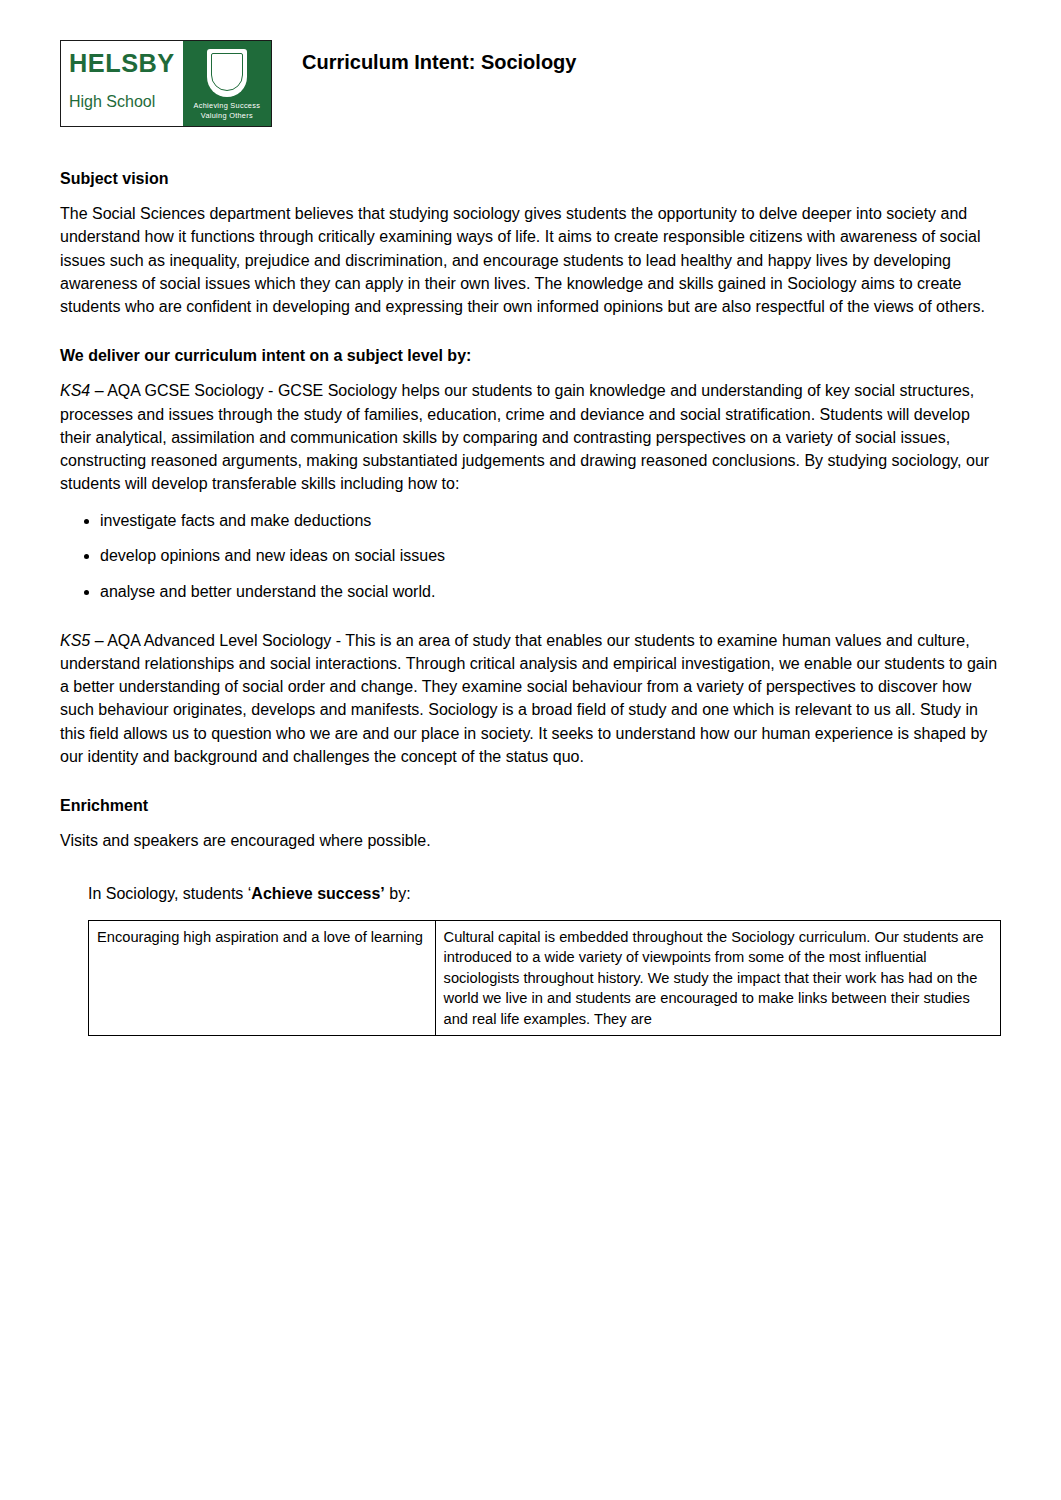HELSBY
High School
Achieving Success
Valuing Others
Curriculum Intent: Sociology
Subject vision
The Social Sciences department believes that studying sociology gives students the opportunity to delve deeper into society and understand how it functions through critically examining ways of life. It aims to create responsible citizens with awareness of social issues such as inequality, prejudice and discrimination, and encourage students to lead healthy and happy lives by developing awareness of social issues which they can apply in their own lives. The knowledge and skills gained in Sociology aims to create students who are confident in developing and expressing their own informed opinions but are also respectful of the views of others.
We deliver our curriculum intent on a subject level by:
KS4 – AQA GCSE Sociology - GCSE Sociology helps our students to gain knowledge and understanding of key social structures, processes and issues through the study of families, education, crime and deviance and social stratification. Students will develop their analytical, assimilation and communication skills by comparing and contrasting perspectives on a variety of social issues, constructing reasoned arguments, making substantiated judgements and drawing reasoned conclusions. By studying sociology, our students will develop transferable skills including how to:
investigate facts and make deductions
develop opinions and new ideas on social issues
analyse and better understand the social world.
KS5 – AQA Advanced Level Sociology - This is an area of study that enables our students to examine human values and culture, understand relationships and social interactions. Through critical analysis and empirical investigation, we enable our students to gain a better understanding of social order and change. They examine social behaviour from a variety of perspectives to discover how such behaviour originates, develops and manifests. Sociology is a broad field of study and one which is relevant to us all. Study in this field allows us to question who we are and our place in society. It seeks to understand how our human experience is shaped by our identity and background and challenges the concept of the status quo.
Enrichment
Visits and speakers are encouraged where possible.
In Sociology, students ‘Achieve success’ by:
| Encouraging high aspiration and a love of learning | Cultural capital is embedded throughout the Sociology curriculum. Our students are introduced to a wide variety of viewpoints from some of the most influential sociologists throughout history. We study the impact that their work has had on the world we live in and students are encouraged to make links between their studies and real life examples. They are |